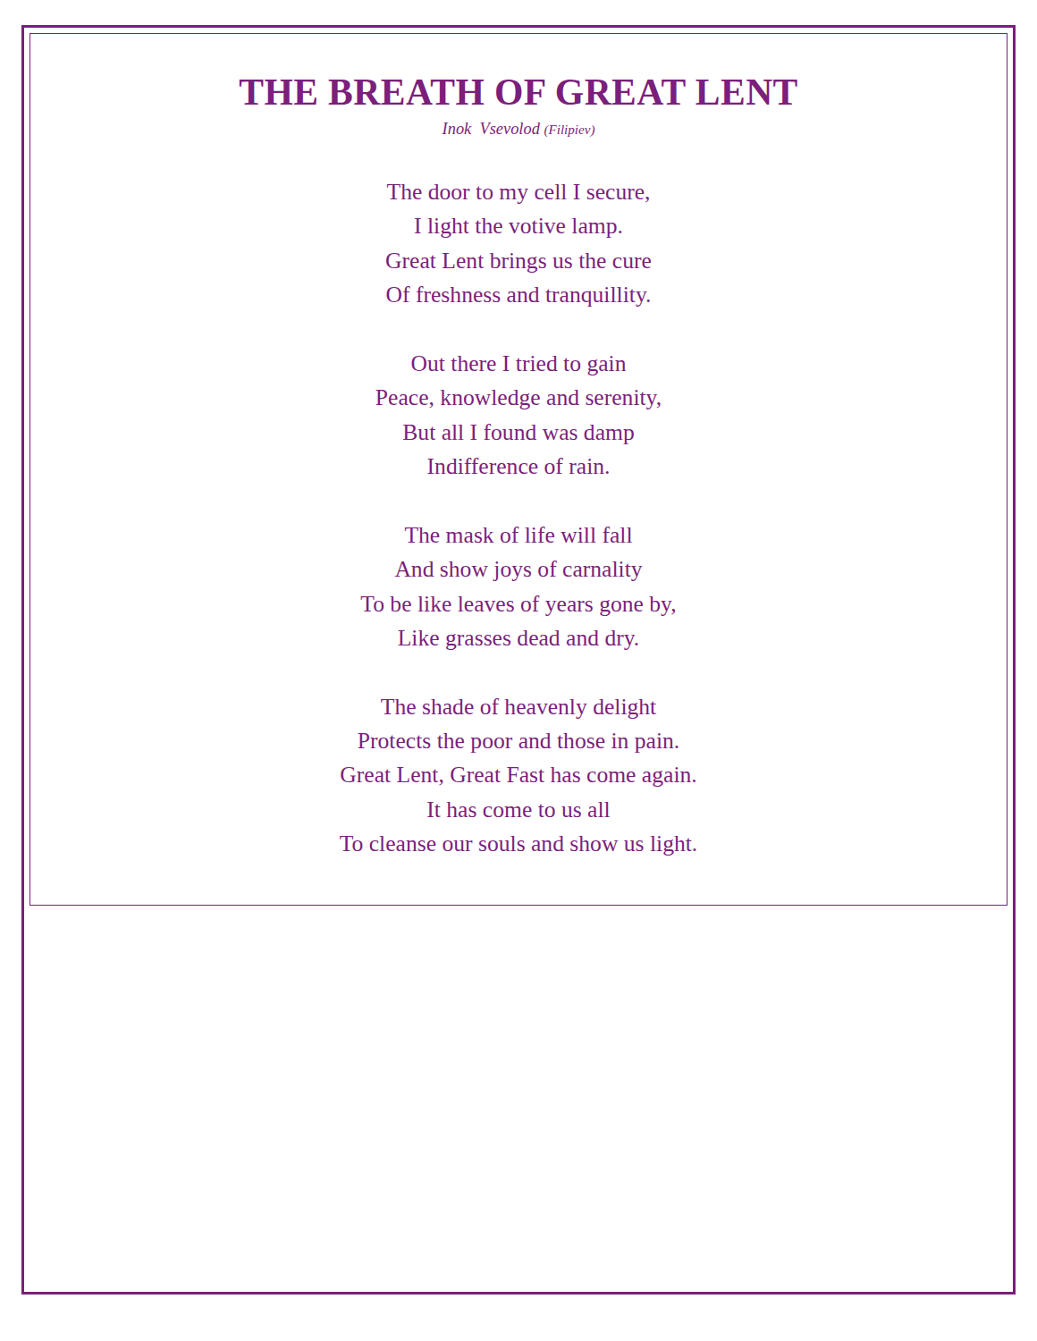THE BREATH OF GREAT LENT
Inok Vsevolod (Filipiev)
The door to my cell I secure,
I light the votive lamp.
Great Lent brings us the cure
Of freshness and tranquillity.
Out there I tried to gain
Peace, knowledge and serenity,
But all I found was damp
Indifference of rain.
The mask of life will fall
And show joys of carnality
To be like leaves of years gone by,
Like grasses dead and dry.
The shade of heavenly delight
Protects the poor and those in pain.
Great Lent, Great Fast has come again.
It has come to us all
To cleanse our souls and show us light.